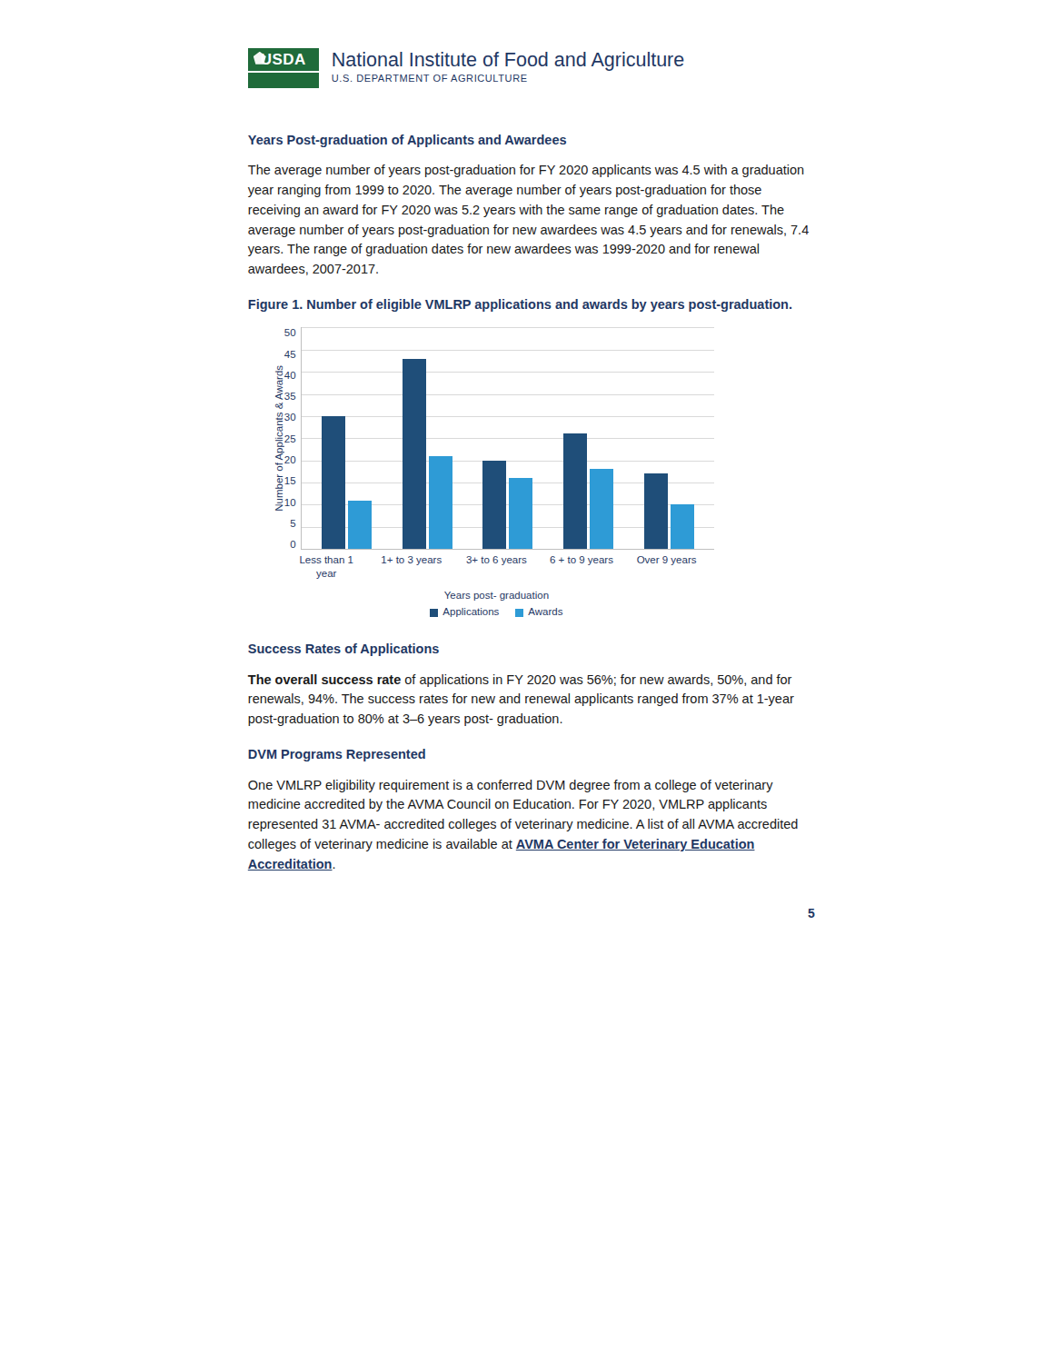USDA
National Institute of Food and Agriculture
U.S. DEPARTMENT OF AGRICULTURE
Years Post-graduation of Applicants and Awardees
The average number of years post-graduation for FY 2020 applicants was 4.5 with a graduation year ranging from 1999 to 2020. The average number of years post-graduation for those receiving an award for FY 2020 was 5.2 years with the same range of graduation dates. The average number of years post-graduation for new awardees was 4.5 years and for renewals, 7.4 years. The range of graduation dates for new awardees was 1999-2020 and for renewal awardees, 2007-2017.
Figure 1. Number of eligible VMLRP applications and awards by years post-graduation.
Number of Applicants & Awards
50
45
40
35
30
25
20
15
10
5
0
Less than 1 year
1+ to 3 years
3+ to 6 years
6 + to 9 years
Over 9 years
Years post- graduation
Applications
Awards
Success Rates of Applications
The overall success rate of applications in FY 2020 was 56%; for new awards, 50%, and for renewals, 94%. The success rates for new and renewal applicants ranged from 37% at 1-year post-graduation to 80% at 3–6 years post- graduation.
DVM Programs Represented
One VMLRP eligibility requirement is a conferred DVM degree from a college of veterinary medicine accredited by the AVMA Council on Education. For FY 2020, VMLRP applicants represented 31 AVMA- accredited colleges of veterinary medicine. A list of all AVMA accredited colleges of veterinary medicine is available at AVMA Center for Veterinary Education Accreditation.
5